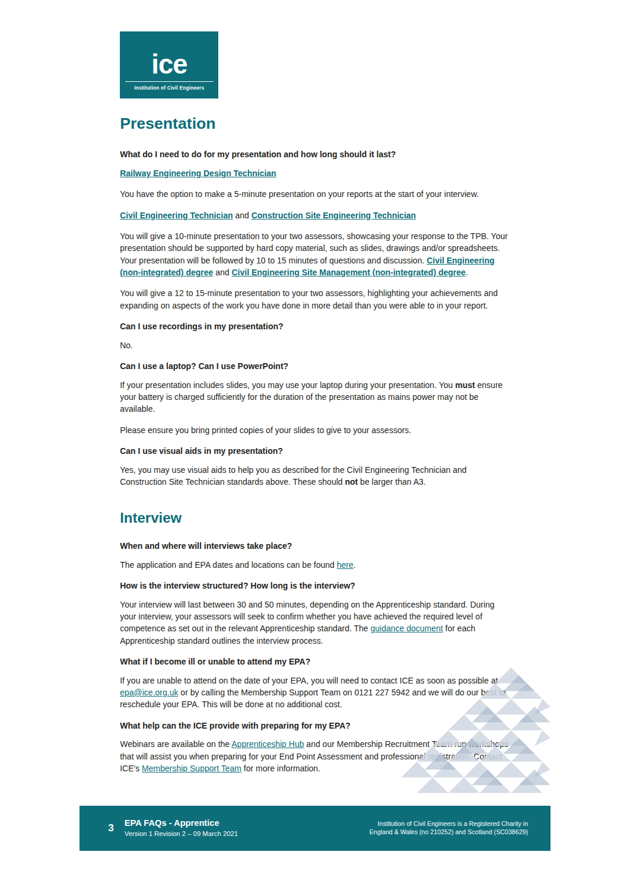ice
Institution of Civil Engineers
Presentation
What do I need to do for my presentation and how long should it last?
Railway Engineering Design Technician
You have the option to make a 5-minute presentation on your reports at the start of your interview.
Civil Engineering Technician and Construction Site Engineering Technician
You will give a 10-minute presentation to your two assessors, showcasing your response to the TPB. Your presentation should be supported by hard copy material, such as slides, drawings and/or spreadsheets. Your presentation will be followed by 10 to 15 minutes of questions and discussion. Civil Engineering (non-integrated) degree and Civil Engineering Site Management (non-integrated) degree.
You will give a 12 to 15-minute presentation to your two assessors, highlighting your achievements and expanding on aspects of the work you have done in more detail than you were able to in your report.
Can I use recordings in my presentation?
No.
Can I use a laptop? Can I use PowerPoint?
If your presentation includes slides, you may use your laptop during your presentation. You must ensure your battery is charged sufficiently for the duration of the presentation as mains power may not be available.
Please ensure you bring printed copies of your slides to give to your assessors.
Can I use visual aids in my presentation?
Yes, you may use visual aids to help you as described for the Civil Engineering Technician and Construction Site Technician standards above. These should not be larger than A3.
Interview
When and where will interviews take place?
The application and EPA dates and locations can be found here.
How is the interview structured? How long is the interview?
Your interview will last between 30 and 50 minutes, depending on the Apprenticeship standard. During your interview, your assessors will seek to confirm whether you have achieved the required level of competence as set out in the relevant Apprenticeship standard. The guidance document for each Apprenticeship standard outlines the interview process.
What if I become ill or unable to attend my EPA?
If you are unable to attend on the date of your EPA, you will need to contact ICE as soon as possible at epa@ice.org.uk or by calling the Membership Support Team on 0121 227 5942 and we will do our best to reschedule your EPA. This will be done at no additional cost.
What help can the ICE provide with preparing for my EPA?
Webinars are available on the Apprenticeship Hub and our Membership Recruitment Team run workshops that will assist you when preparing for your End Point Assessment and professional registration. Contact ICE's Membership Support Team for more information.
3
EPA FAQs - Apprentice
Version 1 Revision 2 – 09 March 2021
Institution of Civil Engineers is a Registered Charity in
England & Wales (no 210252) and Scotland (SC038629)